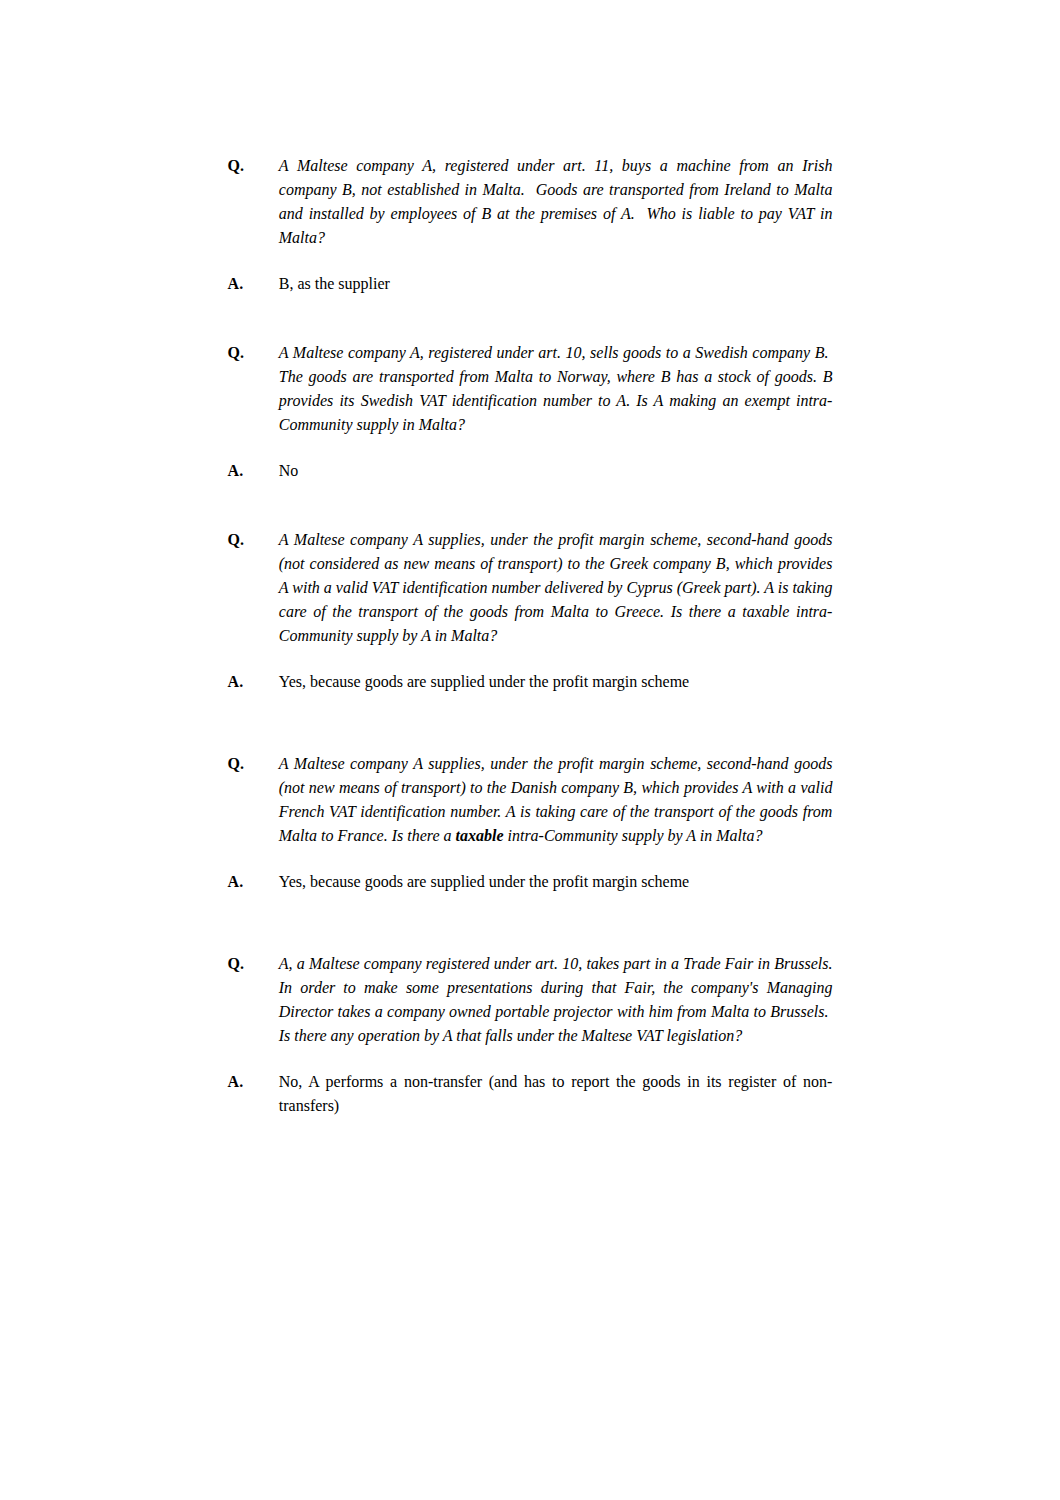Q.
A Maltese company A, registered under art. 11, buys a machine from an Irish company B, not established in Malta. Goods are transported from Ireland to Malta and installed by employees of B at the premises of A. Who is liable to pay VAT in Malta?
A.
B, as the supplier
Q.
A Maltese company A, registered under art. 10, sells goods to a Swedish company B. The goods are transported from Malta to Norway, where B has a stock of goods. B provides its Swedish VAT identification number to A. Is A making an exempt intra-Community supply in Malta?
A.
No
Q.
A Maltese company A supplies, under the profit margin scheme, second-hand goods (not considered as new means of transport) to the Greek company B, which provides A with a valid VAT identification number delivered by Cyprus (Greek part). A is taking care of the transport of the goods from Malta to Greece. Is there a taxable intra-Community supply by A in Malta?
A.
Yes, because goods are supplied under the profit margin scheme
Q.
A Maltese company A supplies, under the profit margin scheme, second-hand goods (not new means of transport) to the Danish company B, which provides A with a valid French VAT identification number. A is taking care of the transport of the goods from Malta to France. Is there a taxable intra-Community supply by A in Malta?
A.
Yes, because goods are supplied under the profit margin scheme
Q.
A, a Maltese company registered under art. 10, takes part in a Trade Fair in Brussels. In order to make some presentations during that Fair, the company's Managing Director takes a company owned portable projector with him from Malta to Brussels. Is there any operation by A that falls under the Maltese VAT legislation?
A.
No, A performs a non-transfer (and has to report the goods in its register of non-transfers)